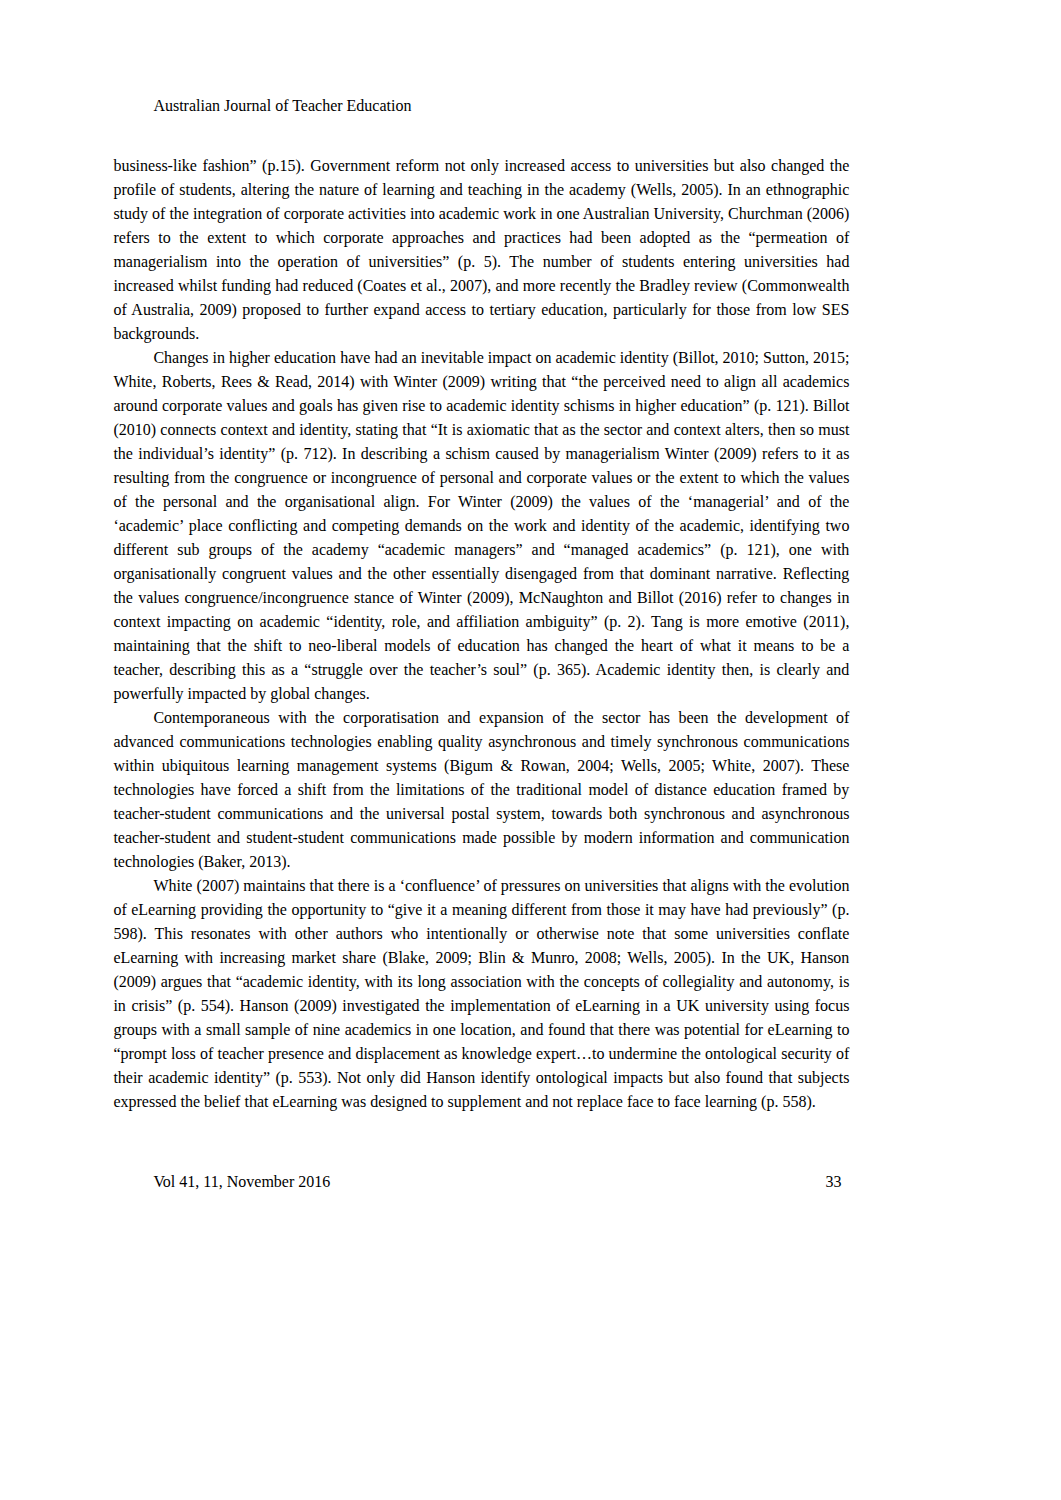Australian Journal of Teacher Education
business-like fashion” (p.15). Government reform not only increased access to universities but also changed the profile of students, altering the nature of learning and teaching in the academy (Wells, 2005). In an ethnographic study of the integration of corporate activities into academic work in one Australian University, Churchman (2006) refers to the extent to which corporate approaches and practices had been adopted as the “permeation of managerialism into the operation of universities” (p. 5). The number of students entering universities had increased whilst funding had reduced (Coates et al., 2007), and more recently the Bradley review (Commonwealth of Australia, 2009) proposed to further expand access to tertiary education, particularly for those from low SES backgrounds.
Changes in higher education have had an inevitable impact on academic identity (Billot, 2010; Sutton, 2015; White, Roberts, Rees & Read, 2014) with Winter (2009) writing that “the perceived need to align all academics around corporate values and goals has given rise to academic identity schisms in higher education” (p. 121). Billot (2010) connects context and identity, stating that “It is axiomatic that as the sector and context alters, then so must the individual’s identity” (p. 712). In describing a schism caused by managerialism Winter (2009) refers to it as resulting from the congruence or incongruence of personal and corporate values or the extent to which the values of the personal and the organisational align. For Winter (2009) the values of the ‘managerial’ and of the ‘academic’ place conflicting and competing demands on the work and identity of the academic, identifying two different sub groups of the academy “academic managers” and “managed academics” (p. 121), one with organisationally congruent values and the other essentially disengaged from that dominant narrative. Reflecting the values congruence/incongruence stance of Winter (2009), McNaughton and Billot (2016) refer to changes in context impacting on academic “identity, role, and affiliation ambiguity” (p. 2). Tang is more emotive (2011), maintaining that the shift to neo-liberal models of education has changed the heart of what it means to be a teacher, describing this as a “struggle over the teacher’s soul” (p. 365). Academic identity then, is clearly and powerfully impacted by global changes.
Contemporaneous with the corporatisation and expansion of the sector has been the development of advanced communications technologies enabling quality asynchronous and timely synchronous communications within ubiquitous learning management systems (Bigum & Rowan, 2004; Wells, 2005; White, 2007). These technologies have forced a shift from the limitations of the traditional model of distance education framed by teacher-student communications and the universal postal system, towards both synchronous and asynchronous teacher-student and student-student communications made possible by modern information and communication technologies (Baker, 2013).
White (2007) maintains that there is a ‘confluence’ of pressures on universities that aligns with the evolution of eLearning providing the opportunity to “give it a meaning different from those it may have had previously” (p. 598). This resonates with other authors who intentionally or otherwise note that some universities conflate eLearning with increasing market share (Blake, 2009; Blin & Munro, 2008; Wells, 2005). In the UK, Hanson (2009) argues that “academic identity, with its long association with the concepts of collegiality and autonomy, is in crisis” (p. 554). Hanson (2009) investigated the implementation of eLearning in a UK university using focus groups with a small sample of nine academics in one location, and found that there was potential for eLearning to “prompt loss of teacher presence and displacement as knowledge expert…to undermine the ontological security of their academic identity” (p. 553). Not only did Hanson identify ontological impacts but also found that subjects expressed the belief that eLearning was designed to supplement and not replace face to face learning (p. 558).
Vol 41, 11, November 2016 33